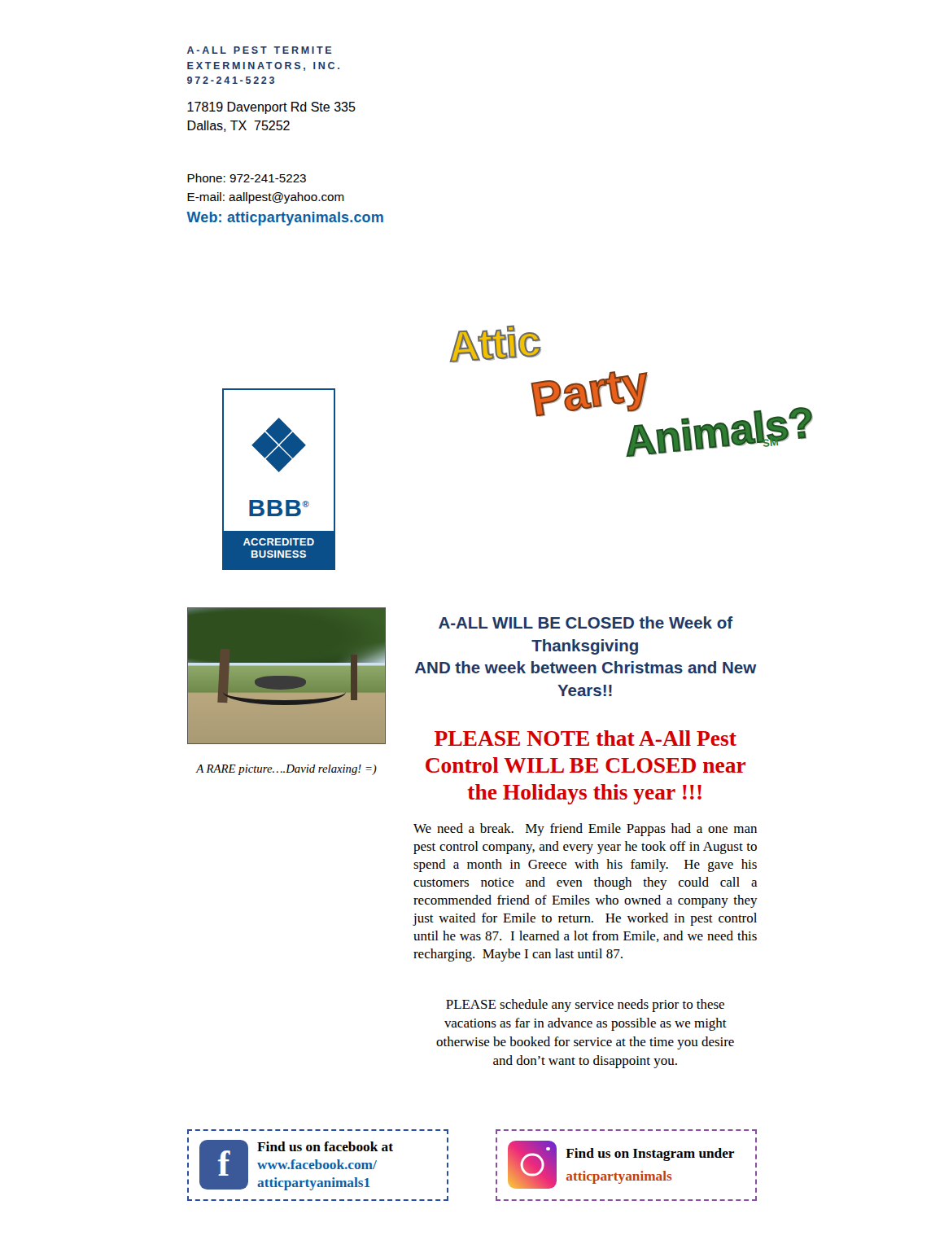A-All Pest Termite
Exterminators, Inc.
972-241-5223
17819 Davenport Rd Ste 335
Dallas, TX 75252
Phone: 972-241-5223
E-mail: aallpest@yahoo.com
Web: atticpartyanimals.com
❖
BBB®
ACCREDITED
BUSINESS
Attic Party Animals? SM
A RARE picture….David relaxing! =)
A-ALL WILL BE CLOSED the Week of Thanksgiving
AND the week between Christmas and New Years!!
PLEASE NOTE that A-All Pest Control WILL BE CLOSED near the Holidays this year !!!
We need a break. My friend Emile Pappas had a one man pest control company, and every year he took off in August to spend a month in Greece with his family. He gave his customers notice and even though they could call a recommended friend of Emiles who owned a company they just waited for Emile to return. He worked in pest control until he was 87. I learned a lot from Emile, and we need this recharging. Maybe I can last until 87.
PLEASE schedule any service needs prior to these vacations as far in advance as possible as we might otherwise be booked for service at the time you desire and don’t want to disappoint you.
f
Find us on facebook at
www.facebook.com/
atticpartyanimals1
Find us on Instagram under atticpartyanimals